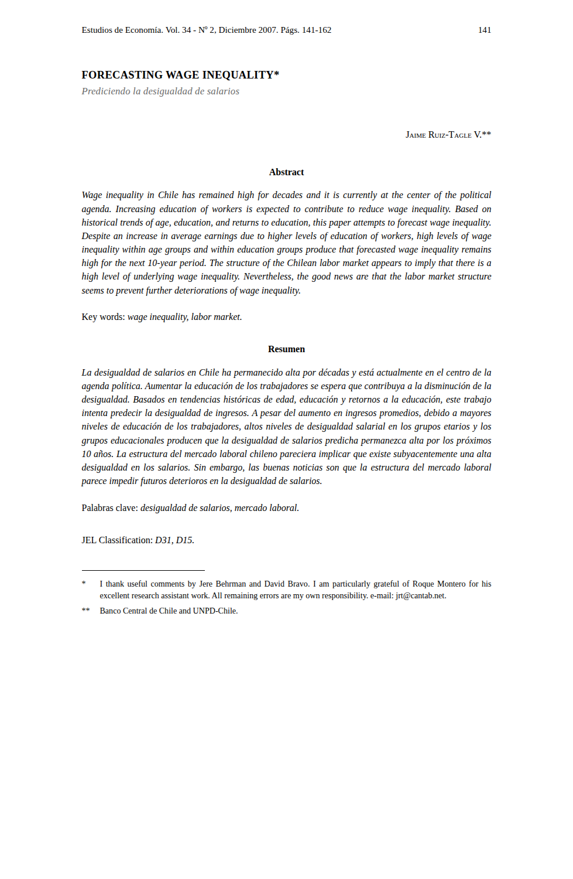Estudios de Economía. Vol. 34 - Nº 2, Diciembre 2007. Págs. 141-162 141
Forecasting Wage Inequality*
Prediciendo la desigualdad de salarios
Jaime Ruiz-Tagle V.**
Abstract
Wage inequality in Chile has remained high for decades and it is currently at the center of the political agenda. Increasing education of workers is expected to contribute to reduce wage inequality. Based on historical trends of age, education, and returns to education, this paper attempts to forecast wage inequality. Despite an increase in average earnings due to higher levels of education of workers, high levels of wage inequality within age groups and within education groups produce that forecasted wage inequality remains high for the next 10-year period. The structure of the Chilean labor market appears to imply that there is a high level of underlying wage inequality. Nevertheless, the good news are that the labor market structure seems to prevent further deteriorations of wage inequality.
Key words: wage inequality, labor market.
Resumen
La desigualdad de salarios en Chile ha permanecido alta por décadas y está actualmente en el centro de la agenda política. Aumentar la educación de los trabajadores se espera que contribuya a la disminución de la desigualdad. Basados en tendencias históricas de edad, educación y retornos a la educación, este trabajo intenta predecir la desigualdad de ingresos. A pesar del aumento en ingresos promedios, debido a mayores niveles de educación de los trabajadores, altos niveles de desigualdad salarial en los grupos etarios y los grupos educacionales producen que la desigualdad de salarios predicha permanezca alta por los próximos 10 años. La estructura del mercado laboral chileno pareciera implicar que existe subyacentemente una alta desigualdad en los salarios. Sin embargo, las buenas noticias son que la estructura del mercado laboral parece impedir futuros deterioros en la desigualdad de salarios.
Palabras clave: desigualdad de salarios, mercado laboral.
JEL Classification: D31, D15.
*I thank useful comments by Jere Behrman and David Bravo. I am particularly grateful of Roque Montero for his excellent research assistant work. All remaining errors are my own responsibility. e-mail: jrt@cantab.net.
**Banco Central de Chile and UNPD-Chile.